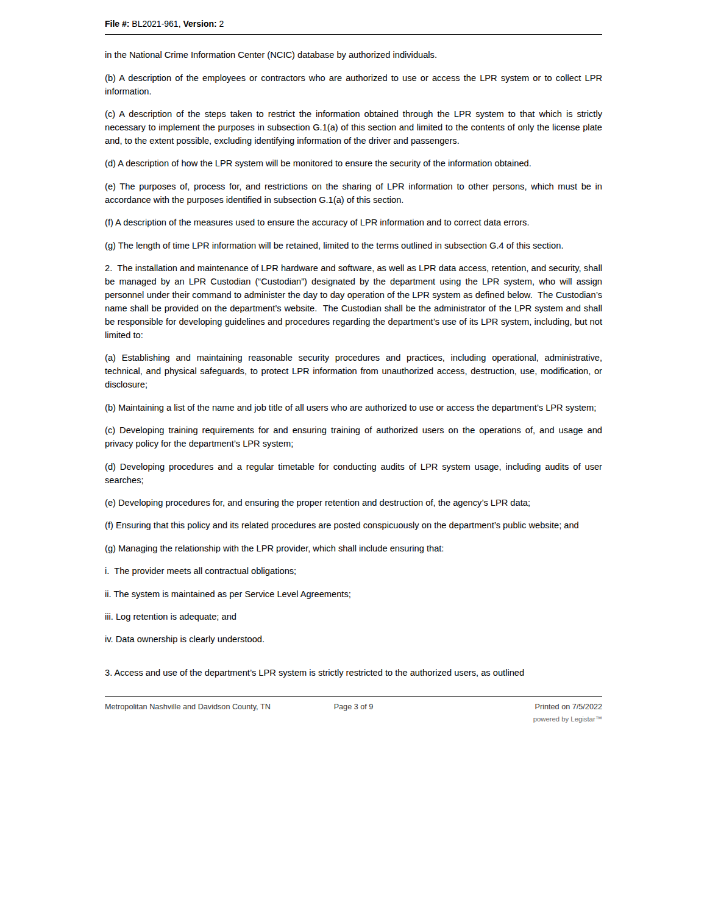File #: BL2021-961, Version: 2
in the National Crime Information Center (NCIC) database by authorized individuals.
(b) A description of the employees or contractors who are authorized to use or access the LPR system or to collect LPR information.
(c) A description of the steps taken to restrict the information obtained through the LPR system to that which is strictly necessary to implement the purposes in subsection G.1(a) of this section and limited to the contents of only the license plate and, to the extent possible, excluding identifying information of the driver and passengers.
(d) A description of how the LPR system will be monitored to ensure the security of the information obtained.
(e) The purposes of, process for, and restrictions on the sharing of LPR information to other persons, which must be in accordance with the purposes identified in subsection G.1(a) of this section.
(f) A description of the measures used to ensure the accuracy of LPR information and to correct data errors.
(g) The length of time LPR information will be retained, limited to the terms outlined in subsection G.4 of this section.
2. The installation and maintenance of LPR hardware and software, as well as LPR data access, retention, and security, shall be managed by an LPR Custodian (“Custodian”) designated by the department using the LPR system, who will assign personnel under their command to administer the day to day operation of the LPR system as defined below. The Custodian’s name shall be provided on the department’s website. The Custodian shall be the administrator of the LPR system and shall be responsible for developing guidelines and procedures regarding the department’s use of its LPR system, including, but not limited to:
(a) Establishing and maintaining reasonable security procedures and practices, including operational, administrative, technical, and physical safeguards, to protect LPR information from unauthorized access, destruction, use, modification, or disclosure;
(b) Maintaining a list of the name and job title of all users who are authorized to use or access the department’s LPR system;
(c) Developing training requirements for and ensuring training of authorized users on the operations of, and usage and privacy policy for the department’s LPR system;
(d) Developing procedures and a regular timetable for conducting audits of LPR system usage, including audits of user searches;
(e) Developing procedures for, and ensuring the proper retention and destruction of, the agency’s LPR data;
(f) Ensuring that this policy and its related procedures are posted conspicuously on the department’s public website; and
(g) Managing the relationship with the LPR provider, which shall include ensuring that:
i. The provider meets all contractual obligations;
ii. The system is maintained as per Service Level Agreements;
iii. Log retention is adequate; and
iv. Data ownership is clearly understood.
3. Access and use of the department’s LPR system is strictly restricted to the authorized users, as outlined
Metropolitan Nashville and Davidson County, TN
Page 3 of 9
Printed on 7/5/2022 powered by Legistar™